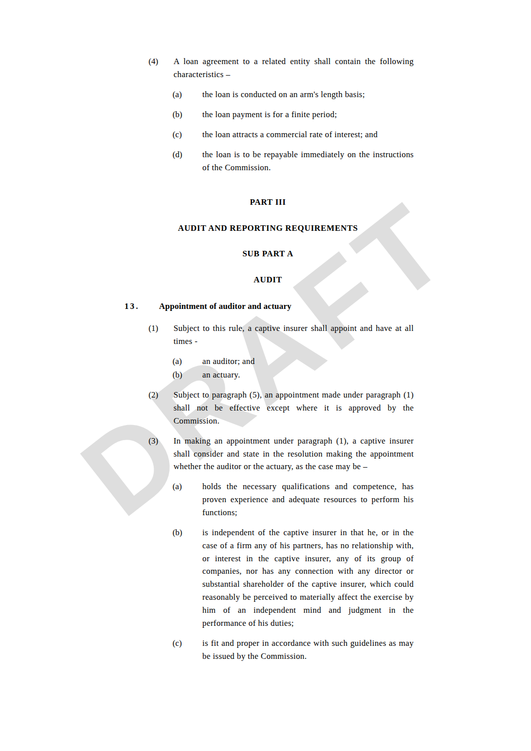DRAFT
(4)
A loan agreement to a related entity shall contain the following characteristics –
(a)
the loan is conducted on an arm's length basis;
(b)
the loan payment is for a finite period;
(c)
the loan attracts a commercial rate of interest; and
(d)
the loan is to be repayable immediately on the instructions of the Commission.
PART III
AUDIT AND REPORTING REQUIREMENTS
SUB PART A
AUDIT
13.
Appointment of auditor and actuary
(1)
Subject to this rule, a captive insurer shall appoint and have at all times -
(a)
an auditor; and
(b)
an actuary.
(2)
Subject to paragraph (5), an appointment made under paragraph (1) shall not be effective except where it is approved by the Commission.
(3)
In making an appointment under paragraph (1), a captive insurer shall consider and state in the resolution making the appointment whether the auditor or the actuary, as the case may be –
(a)
holds the necessary qualifications and competence, has proven experience and adequate resources to perform his functions;
(b)
is independent of the captive insurer in that he, or in the case of a firm any of his partners, has no relationship with, or interest in the captive insurer, any of its group of companies, nor has any connection with any director or substantial shareholder of the captive insurer, which could reasonably be perceived to materially affect the exercise by him of an independent mind and judgment in the performance of his duties;
(c)
is fit and proper in accordance with such guidelines as may be issued by the Commission.